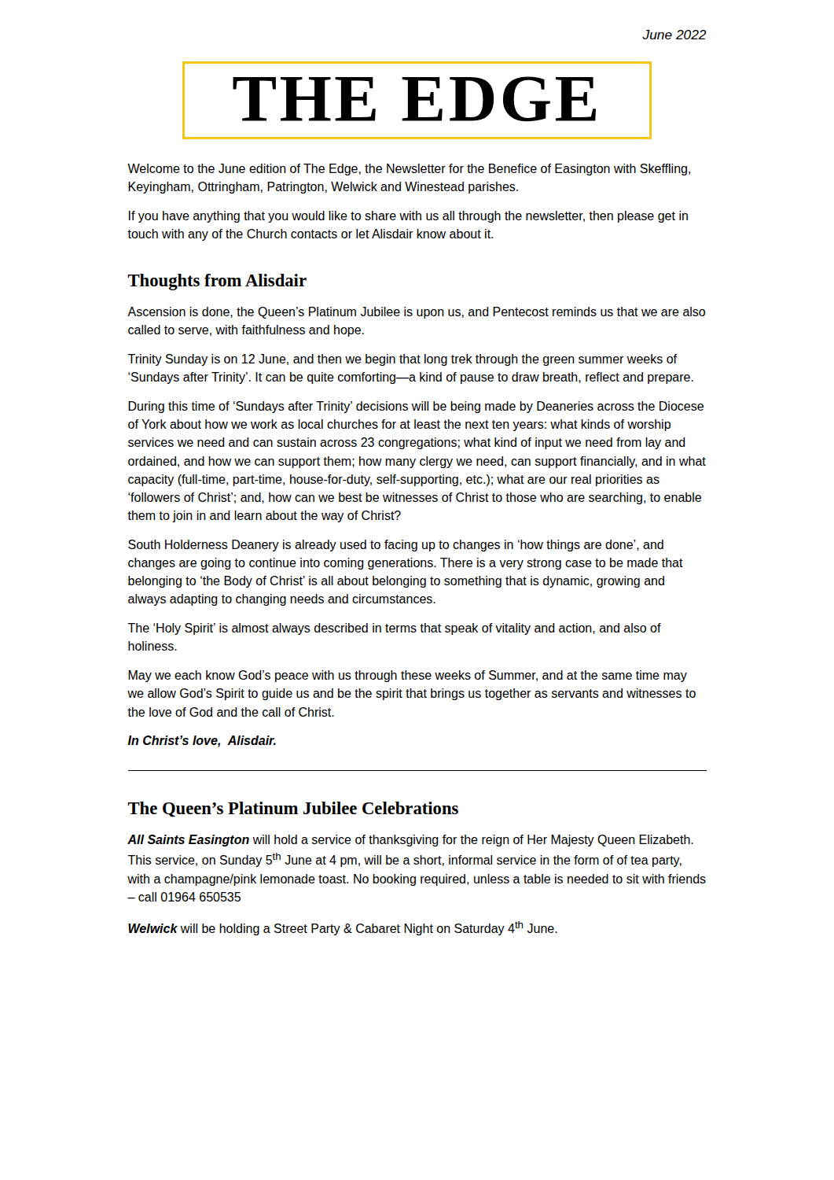June 2022
THE EDGE
Welcome to the June edition of The Edge, the Newsletter for the Benefice of Easington with Skeffling, Keyingham, Ottringham, Patrington, Welwick and Winestead parishes.
If you have anything that you would like to share with us all through the newsletter, then please get in touch with any of the Church contacts or let Alisdair know about it.
Thoughts from Alisdair
Ascension is done, the Queen’s Platinum Jubilee is upon us, and Pentecost reminds us that we are also called to serve, with faithfulness and hope.
Trinity Sunday is on 12 June, and then we begin that long trek through the green summer weeks of ‘Sundays after Trinity’. It can be quite comforting—a kind of pause to draw breath, reflect and prepare.
During this time of ‘Sundays after Trinity’ decisions will be being made by Deaneries across the Diocese of York about how we work as local churches for at least the next ten years: what kinds of worship services we need and can sustain across 23 congregations; what kind of input we need from lay and ordained, and how we can support them; how many clergy we need, can support financially, and in what capacity (full-time, part-time, house-for-duty, self-supporting, etc.); what are our real priorities as ‘followers of Christ’; and, how can we best be witnesses of Christ to those who are searching, to enable them to join in and learn about the way of Christ?
South Holderness Deanery is already used to facing up to changes in ‘how things are done’, and changes are going to continue into coming generations. There is a very strong case to be made that belonging to ‘the Body of Christ’ is all about belonging to something that is dynamic, growing and always adapting to changing needs and circumstances.
The ‘Holy Spirit’ is almost always described in terms that speak of vitality and action, and also of holiness.
May we each know God’s peace with us through these weeks of Summer, and at the same time may we allow God’s Spirit to guide us and be the spirit that brings us together as servants and witnesses to the love of God and the call of Christ.
In Christ’s love, Alisdair.
The Queen’s Platinum Jubilee Celebrations
All Saints Easington will hold a service of thanksgiving for the reign of Her Majesty Queen Elizabeth. This service, on Sunday 5th June at 4 pm, will be a short, informal service in the form of of tea party, with a champagne/pink lemonade toast. No booking required, unless a table is needed to sit with friends – call 01964 650535
Welwick will be holding a Street Party & Cabaret Night on Saturday 4th June.